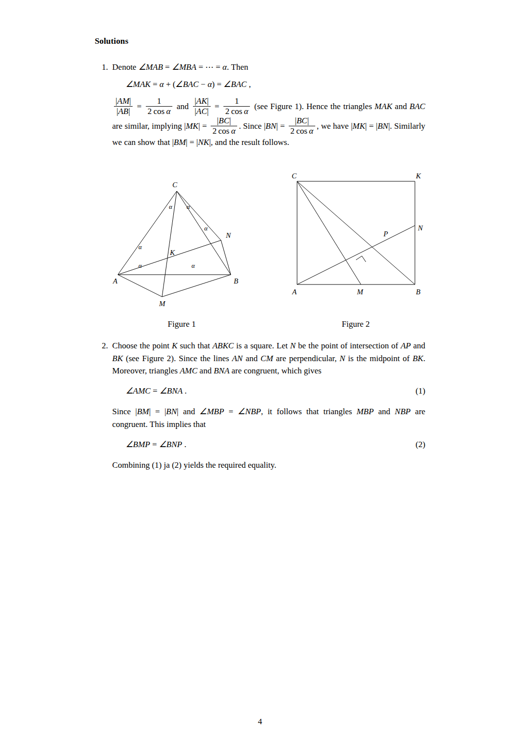Solutions
1.
Denote ∠MAB = ∠MBA = ⋯ = α. Then
∠MAK = α + (∠BAC − α) = ∠BAC ,
|AM||AB| = 12 cos α and |AK||AC| = 12 cos α (see Figure 1). Hence the triangles MAK and BAC are similar, implying |MK| = |BC|2 cos α. Since |BN| = |BC|2 cos α, we have |MK| = |BN|. Similarly we can show that |BM| = |NK|, and the result follows.
C A B M N K α α α α α α
Figure 1
C K A B M N P
Figure 2
2.
Choose the point K such that ABKC is a square. Let N be the point of intersection of AP and BK (see Figure 2). Since the lines AN and CM are perpendicular, N is the midpoint of BK. Moreover, triangles AMC and BNA are congruent, which gives
∠AMC = ∠BNA . (1)
Since |BM| = |BN| and ∠MBP = ∠NBP, it follows that triangles MBP and NBP are congruent. This implies that
∠BMP = ∠BNP . (2)
Combining (1) ja (2) yields the required equality.
4